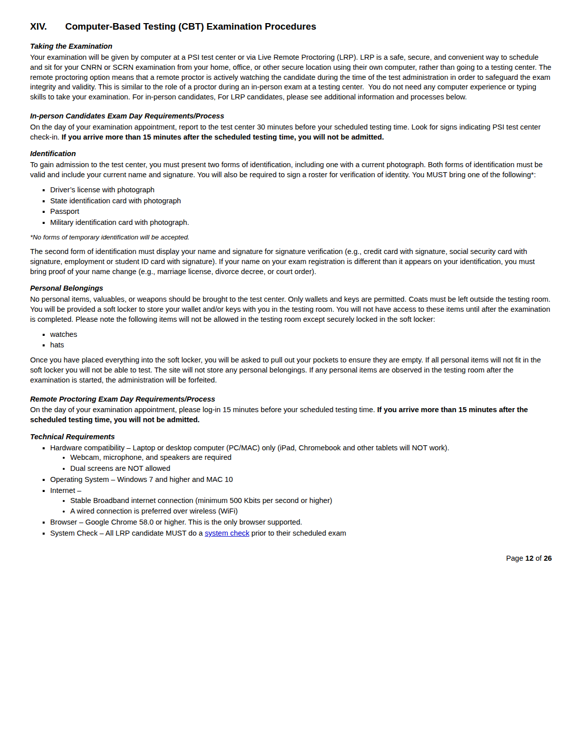XIV. Computer-Based Testing (CBT) Examination Procedures
Taking the Examination
Your examination will be given by computer at a PSI test center or via Live Remote Proctoring (LRP). LRP is a safe, secure, and convenient way to schedule and sit for your CNRN or SCRN examination from your home, office, or other secure location using their own computer, rather than going to a testing center. The remote proctoring option means that a remote proctor is actively watching the candidate during the time of the test administration in order to safeguard the exam integrity and validity. This is similar to the role of a proctor during an in-person exam at a testing center. You do not need any computer experience or typing skills to take your examination. For in-person candidates, For LRP candidates, please see additional information and processes below.
In-person Candidates Exam Day Requirements/Process
On the day of your examination appointment, report to the test center 30 minutes before your scheduled testing time. Look for signs indicating PSI test center check-in. If you arrive more than 15 minutes after the scheduled testing time, you will not be admitted.
Identification
To gain admission to the test center, you must present two forms of identification, including one with a current photograph. Both forms of identification must be valid and include your current name and signature. You will also be required to sign a roster for verification of identity. You MUST bring one of the following*:
Driver’s license with photograph
State identification card with photograph
Passport
Military identification card with photograph.
*No forms of temporary identification will be accepted.
The second form of identification must display your name and signature for signature verification (e.g., credit card with signature, social security card with signature, employment or student ID card with signature). If your name on your exam registration is different than it appears on your identification, you must bring proof of your name change (e.g., marriage license, divorce decree, or court order).
Personal Belongings
No personal items, valuables, or weapons should be brought to the test center. Only wallets and keys are permitted. Coats must be left outside the testing room. You will be provided a soft locker to store your wallet and/or keys with you in the testing room. You will not have access to these items until after the examination is completed. Please note the following items will not be allowed in the testing room except securely locked in the soft locker:
watches
hats
Once you have placed everything into the soft locker, you will be asked to pull out your pockets to ensure they are empty. If all personal items will not fit in the soft locker you will not be able to test. The site will not store any personal belongings. If any personal items are observed in the testing room after the examination is started, the administration will be forfeited.
Remote Proctoring Exam Day Requirements/Process
On the day of your examination appointment, please log-in 15 minutes before your scheduled testing time. If you arrive more than 15 minutes after the scheduled testing time, you will not be admitted.
Technical Requirements
Hardware compatibility – Laptop or desktop computer (PC/MAC) only (iPad, Chromebook and other tablets will NOT work).
Webcam, microphone, and speakers are required
Dual screens are NOT allowed
Operating System – Windows 7 and higher and MAC 10
Internet –
Stable Broadband internet connection (minimum 500 Kbits per second or higher)
A wired connection is preferred over wireless (WiFi)
Browser – Google Chrome 58.0 or higher. This is the only browser supported.
System Check – All LRP candidate MUST do a system check prior to their scheduled exam
Page 12 of 26